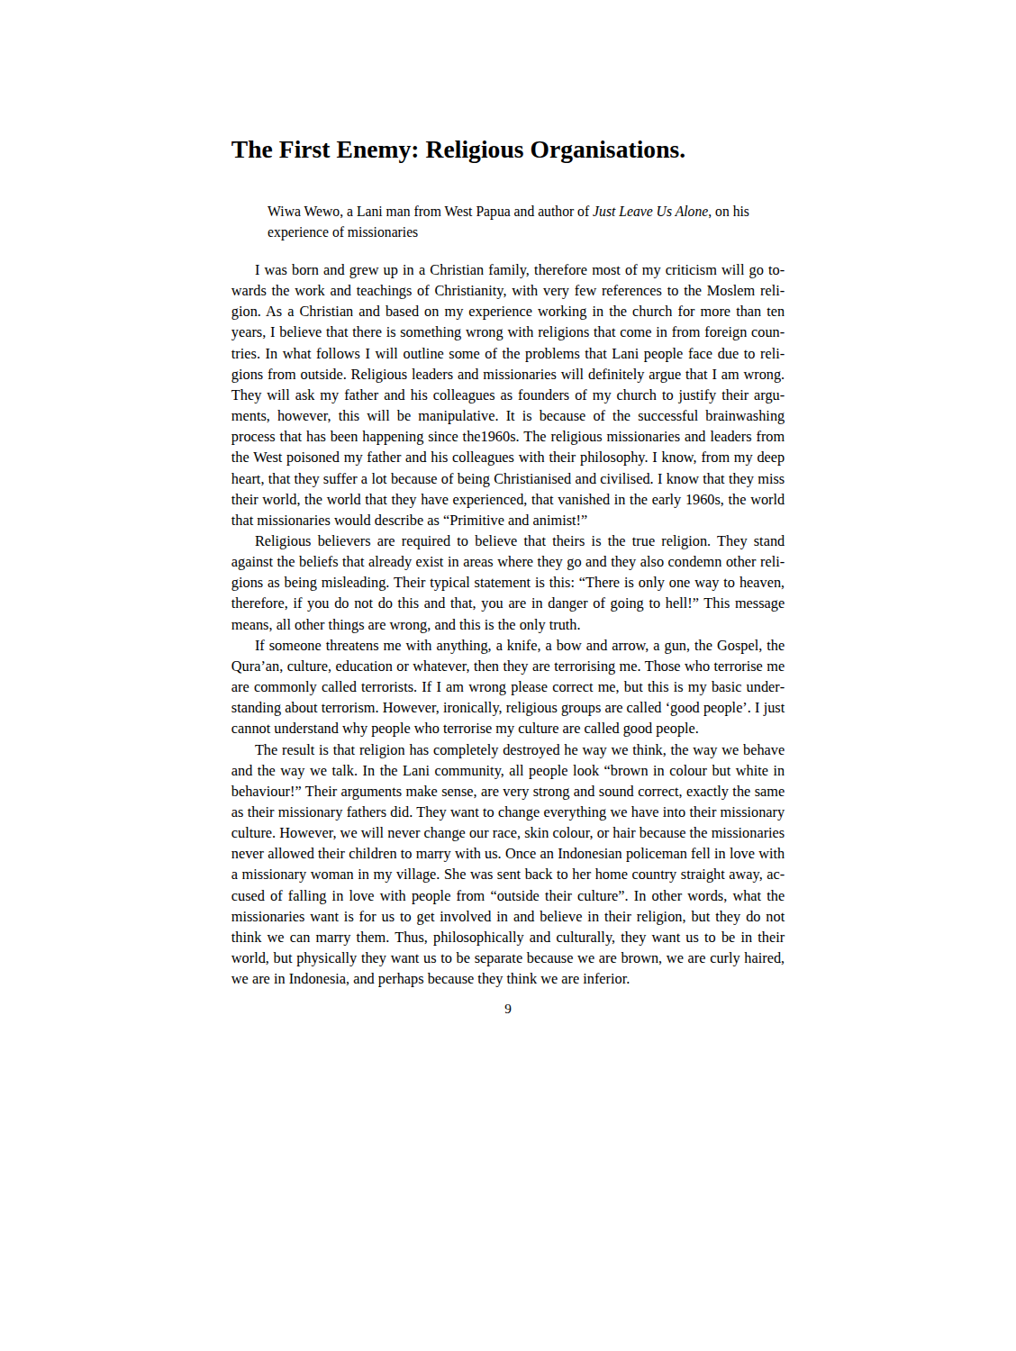The First Enemy: Religious Organisations.
Wiwa Wewo, a Lani man from West Papua and author of Just Leave Us Alone, on his experience of missionaries
I was born and grew up in a Christian family, therefore most of my criticism will go towards the work and teachings of Christianity, with very few references to the Moslem religion. As a Christian and based on my experience working in the church for more than ten years, I believe that there is something wrong with religions that come in from foreign countries. In what follows I will outline some of the problems that Lani people face due to religions from outside. Religious leaders and missionaries will definitely argue that I am wrong. They will ask my father and his colleagues as founders of my church to justify their arguments, however, this will be manipulative. It is because of the successful brainwashing process that has been happening since the1960s. The religious missionaries and leaders from the West poisoned my father and his colleagues with their philosophy. I know, from my deep heart, that they suffer a lot because of being Christianised and civilised. I know that they miss their world, the world that they have experienced, that vanished in the early 1960s, the world that missionaries would describe as “Primitive and animist!”
Religious believers are required to believe that theirs is the true religion. They stand against the beliefs that already exist in areas where they go and they also condemn other religions as being misleading. Their typical statement is this: “There is only one way to heaven, therefore, if you do not do this and that, you are in danger of going to hell!” This message means, all other things are wrong, and this is the only truth.
If someone threatens me with anything, a knife, a bow and arrow, a gun, the Gospel, the Qura’an, culture, education or whatever, then they are terrorising me. Those who terrorise me are commonly called terrorists. If I am wrong please correct me, but this is my basic understanding about terrorism. However, ironically, religious groups are called ‘good people’. I just cannot understand why people who terrorise my culture are called good people.
The result is that religion has completely destroyed he way we think, the way we behave and the way we talk. In the Lani community, all people look “brown in colour but white in behaviour!” Their arguments make sense, are very strong and sound correct, exactly the same as their missionary fathers did. They want to change everything we have into their missionary culture. However, we will never change our race, skin colour, or hair because the missionaries never allowed their children to marry with us. Once an Indonesian policeman fell in love with a missionary woman in my village. She was sent back to her home country straight away, accused of falling in love with people from “outside their culture”. In other words, what the missionaries want is for us to get involved in and believe in their religion, but they do not think we can marry them. Thus, philosophically and culturally, they want us to be in their world, but physically they want us to be separate because we are brown, we are curly haired, we are in Indonesia, and perhaps because they think we are inferior.
9